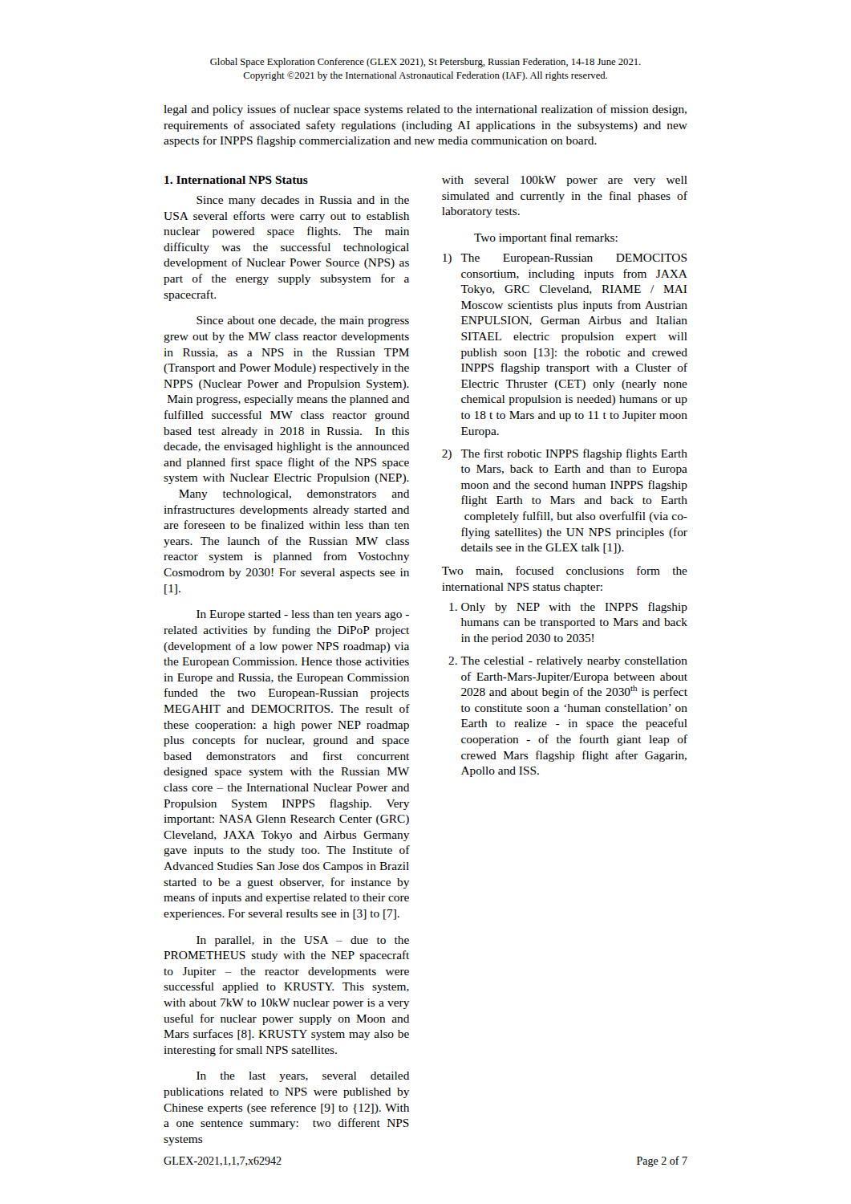Global Space Exploration Conference (GLEX 2021), St Petersburg, Russian Federation, 14-18 June 2021.
Copyright ©2021 by the International Astronautical Federation (IAF). All rights reserved.
legal and policy issues of nuclear space systems related to the international realization of mission design, requirements of associated safety regulations (including AI applications in the subsystems) and new aspects for INPPS flagship commercialization and new media communication on board.
1. International NPS Status
Since many decades in Russia and in the USA several efforts were carry out to establish nuclear powered space flights. The main difficulty was the successful technological development of Nuclear Power Source (NPS) as part of the energy supply subsystem for a spacecraft.
Since about one decade, the main progress grew out by the MW class reactor developments in Russia, as a NPS in the Russian TPM (Transport and Power Module) respectively in the NPPS (Nuclear Power and Propulsion System). Main progress, especially means the planned and fulfilled successful MW class reactor ground based test already in 2018 in Russia. In this decade, the envisaged highlight is the announced and planned first space flight of the NPS space system with Nuclear Electric Propulsion (NEP). Many technological, demonstrators and infrastructures developments already started and are foreseen to be finalized within less than ten years. The launch of the Russian MW class reactor system is planned from Vostochny Cosmodrom by 2030! For several aspects see in [1].
In Europe started - less than ten years ago - related activities by funding the DiPoP project (development of a low power NPS roadmap) via the European Commission. Hence those activities in Europe and Russia, the European Commission funded the two European-Russian projects MEGAHIT and DEMOCRITOS. The result of these cooperation: a high power NEP roadmap plus concepts for nuclear, ground and space based demonstrators and first concurrent designed space system with the Russian MW class core – the International Nuclear Power and Propulsion System INPPS flagship. Very important: NASA Glenn Research Center (GRC) Cleveland, JAXA Tokyo and Airbus Germany gave inputs to the study too. The Institute of Advanced Studies San Jose dos Campos in Brazil started to be a guest observer, for instance by means of inputs and expertise related to their core experiences. For several results see in [3] to [7].
In parallel, in the USA – due to the PROMETHEUS study with the NEP spacecraft to Jupiter – the reactor developments were successful applied to KRUSTY. This system, with about 7kW to 10kW nuclear power is a very useful for nuclear power supply on Moon and Mars surfaces [8]. KRUSTY system may also be interesting for small NPS satellites.
In the last years, several detailed publications related to NPS were published by Chinese experts (see reference [9] to {12]). With a one sentence summary: two different NPS systems
with several 100kW power are very well simulated and currently in the final phases of laboratory tests.
Two important final remarks:
The European-Russian DEMOCITOS consortium, including inputs from JAXA Tokyo, GRC Cleveland, RIAME / MAI Moscow scientists plus inputs from Austrian ENPULSION, German Airbus and Italian SITAEL electric propulsion expert will publish soon [13]: the robotic and crewed INPPS flagship transport with a Cluster of Electric Thruster (CET) only (nearly none chemical propulsion is needed) humans or up to 18 t to Mars and up to 11 t to Jupiter moon Europa.
The first robotic INPPS flagship flights Earth to Mars, back to Earth and than to Europa moon and the second human INPPS flagship flight Earth to Mars and back to Earth completely fulfill, but also overfulfil (via co-flying satellites) the UN NPS principles (for details see in the GLEX talk [1]).
Two main, focused conclusions form the international NPS status chapter:
Only by NEP with the INPPS flagship humans can be transported to Mars and back in the period 2030 to 2035!
The celestial - relatively nearby constellation of Earth-Mars-Jupiter/Europa between about 2028 and about begin of the 2030th is perfect to constitute soon a ‘human constellation’ on Earth to realize - in space the peaceful cooperation - of the fourth giant leap of crewed Mars flagship flight after Gagarin, Apollo and ISS.
GLEX-2021,1,1,7,x62942 Page 2 of 7